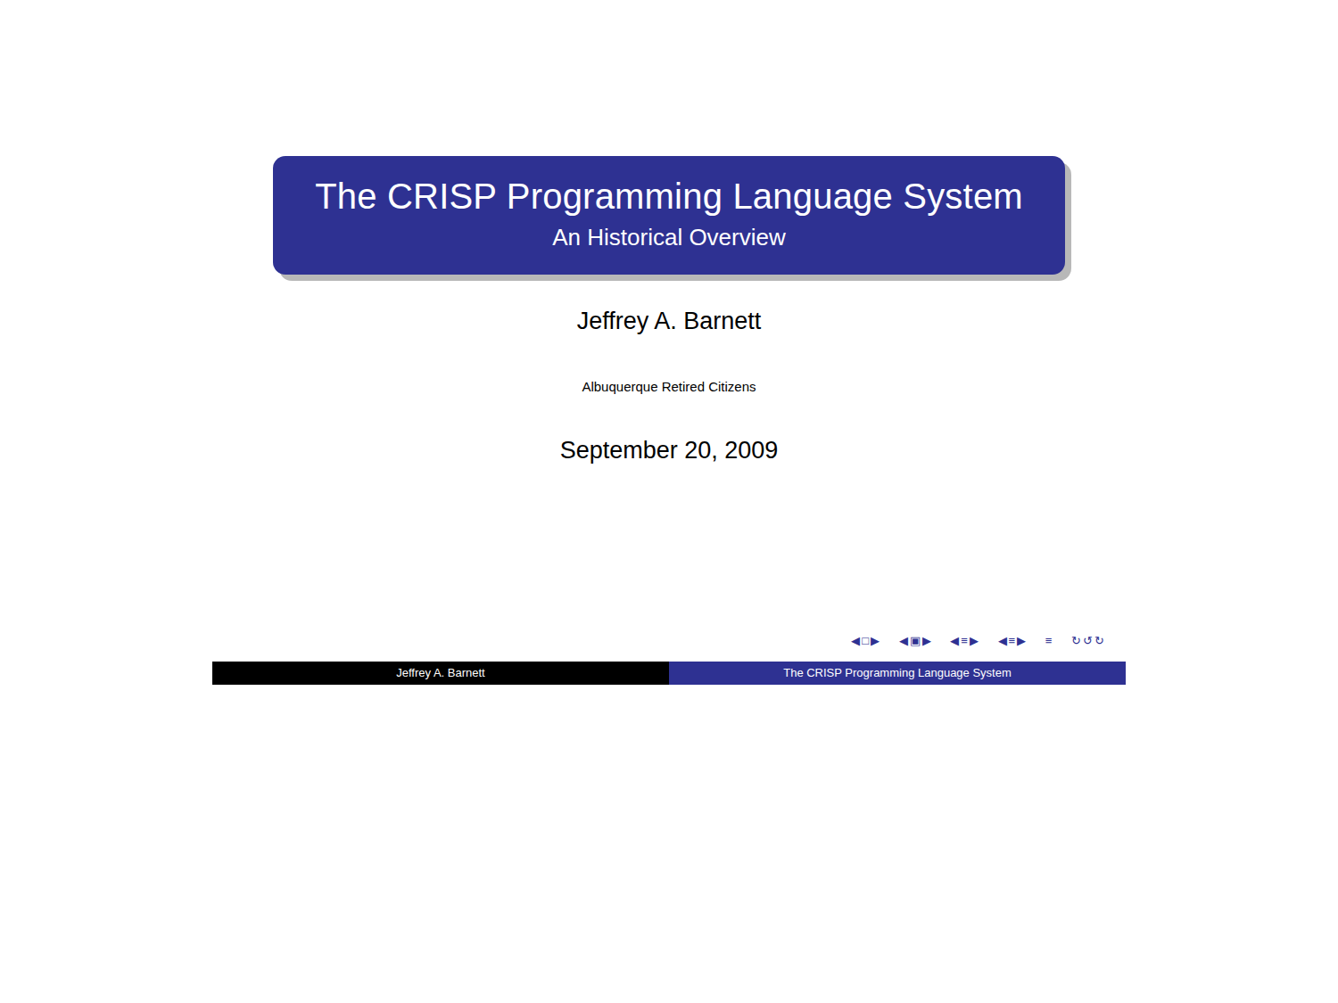The CRISP Programming Language System
An Historical Overview
Jeffrey A. Barnett
Albuquerque Retired Citizens
September 20, 2009
◀□▶ ◀▣▶ ◀≡▶ ◀≡▶ ≡ ↻↺↻
Jeffrey A. Barnett
The CRISP Programming Language System